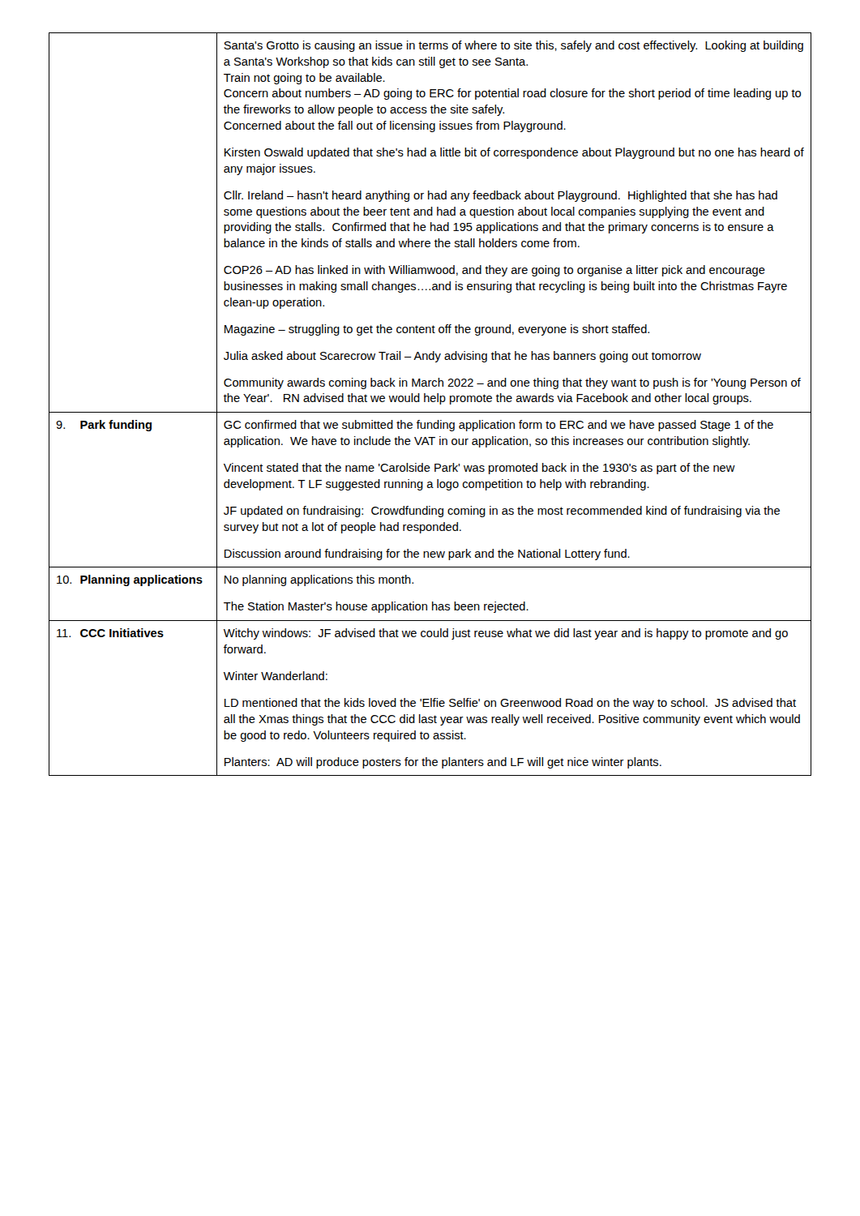| | Santa's Grotto is causing an issue in terms of where to site this, safely and cost effectively. Looking at building a Santa's Workshop so that kids can still get to see Santa. Train not going to be available. Concern about numbers – AD going to ERC for potential road closure for the short period of time leading up to the fireworks to allow people to access the site safely. Concerned about the fall out of licensing issues from Playground. Kirsten Oswald updated that she's had a little bit of correspondence about Playground but no one has heard of any major issues. Cllr. Ireland – hasn't heard anything or had any feedback about Playground. Highlighted that she has had some questions about the beer tent and had a question about local companies supplying the event and providing the stalls. Confirmed that he had 195 applications and that the primary concerns is to ensure a balance in the kinds of stalls and where the stall holders come from. COP26 – AD has linked in with Williamwood, and they are going to organise a litter pick and encourage businesses in making small changes….and is ensuring that recycling is being built into the Christmas Fayre clean-up operation. Magazine – struggling to get the content off the ground, everyone is short staffed. Julia asked about Scarecrow Trail – Andy advising that he has banners going out tomorrow Community awards coming back in March 2022 – and one thing that they want to push is for 'Young Person of the Year'. RN advised that we would help promote the awards via Facebook and other local groups. |
| 9. Park funding | GC confirmed that we submitted the funding application form to ERC and we have passed Stage 1 of the application. We have to include the VAT in our application, so this increases our contribution slightly. Vincent stated that the name 'Carolside Park' was promoted back in the 1930's as part of the new development. T LF suggested running a logo competition to help with rebranding. JF updated on fundraising: Crowdfunding coming in as the most recommended kind of fundraising via the survey but not a lot of people had responded. Discussion around fundraising for the new park and the National Lottery fund. |
| 10. Planning applications | No planning applications this month. The Station Master's house application has been rejected. |
| 11. CCC Initiatives | Witchy windows: JF advised that we could just reuse what we did last year and is happy to promote and go forward. Winter Wanderland: LD mentioned that the kids loved the 'Elfie Selfie' on Greenwood Road on the way to school. JS advised that all the Xmas things that the CCC did last year was really well received. Positive community event which would be good to redo. Volunteers required to assist. Planters: AD will produce posters for the planters and LF will get nice winter plants. |